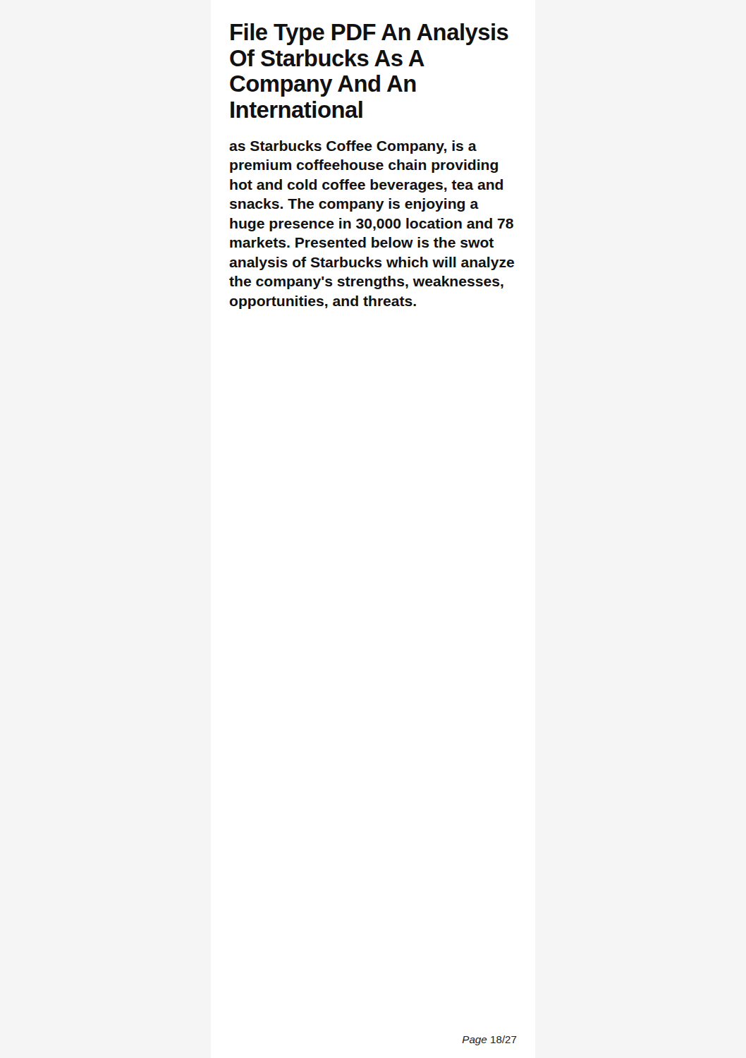File Type PDF An Analysis Of Starbucks As A Company And An International
as Starbucks Coffee Company, is a premium coffeehouse chain providing hot and cold coffee beverages, tea and snacks. The company is enjoying a huge presence in 30,000 location and 78 markets. Presented below is the swot analysis of Starbucks which will analyze the company's strengths, weaknesses, opportunities, and threats.
Page 18/27